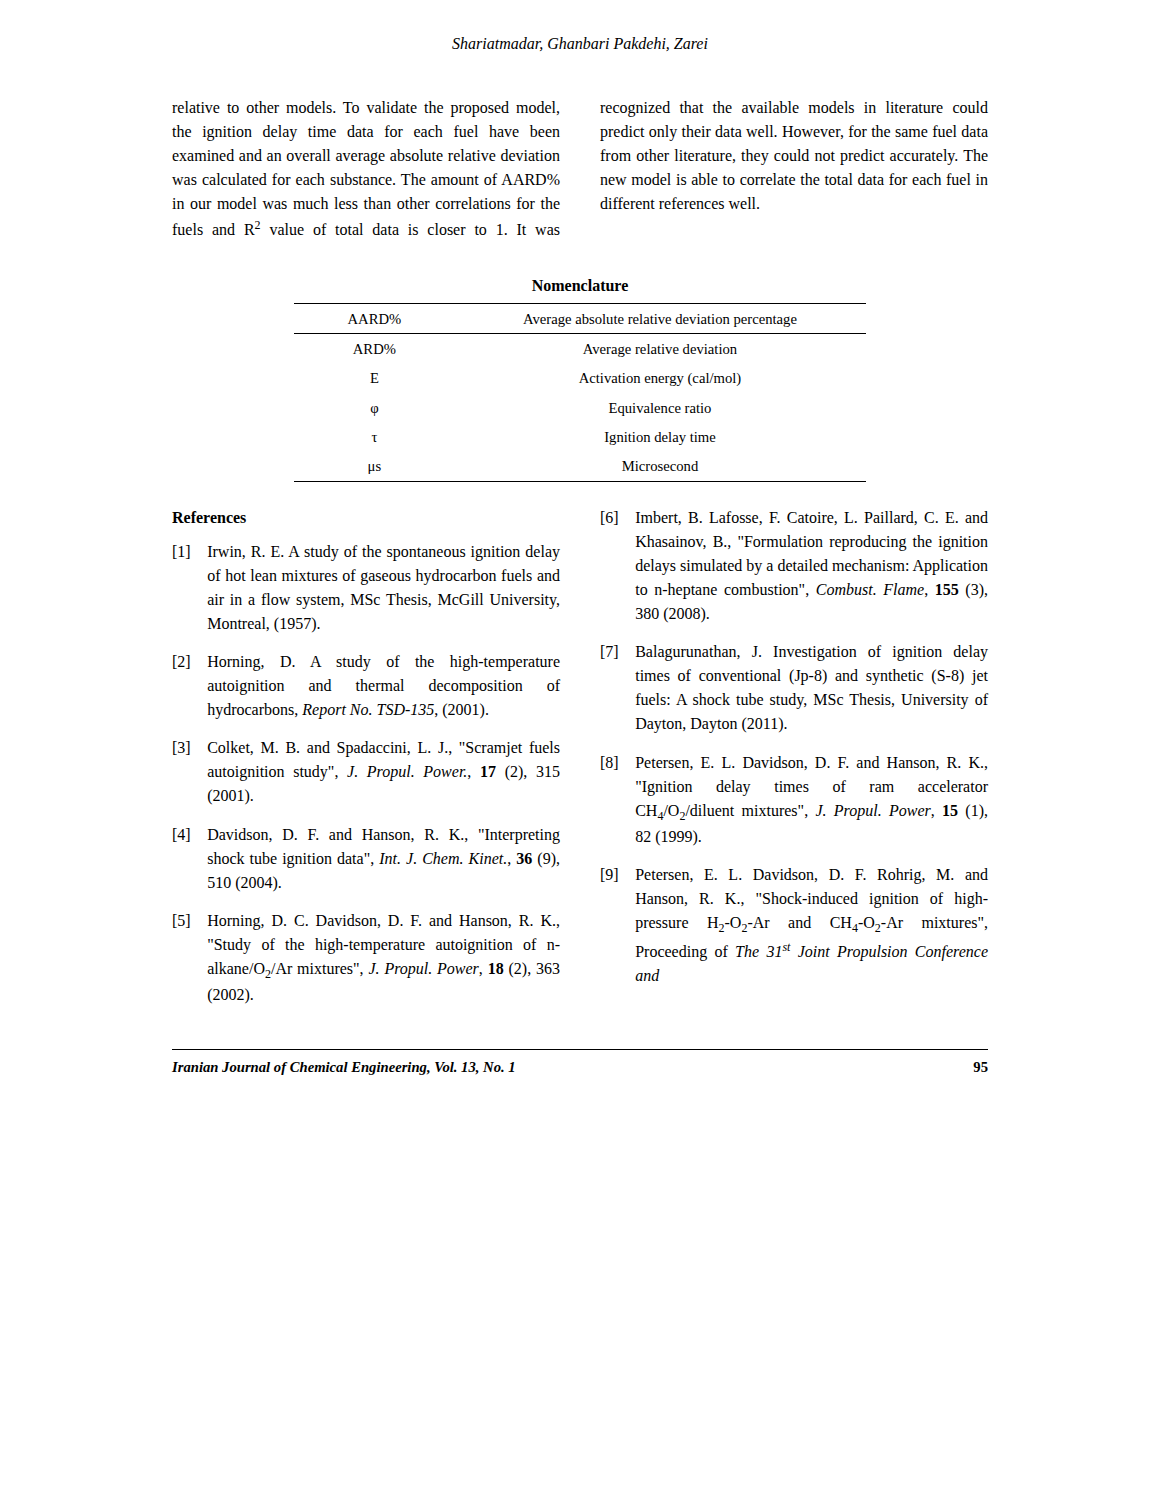Shariatmadar, Ghanbari Pakdehi, Zarei
relative to other models. To validate the proposed model, the ignition delay time data for each fuel have been examined and an overall average absolute relative deviation was calculated for each substance. The amount of AARD% in our model was much less than other correlations for the fuels and R2 value of total data is closer to 1. It was recognized that the available models in literature could predict only their data well. However, for the same fuel data from other literature, they could not predict accurately. The new model is able to correlate the total data for each fuel in different references well.
Nomenclature
| AARD% | Average absolute relative deviation percentage |
| ARD% | Average relative deviation |
| E | Activation energy (cal/mol) |
| φ | Equivalence ratio |
| τ | Ignition delay time |
| μs | Microsecond |
References
[1] Irwin, R. E. A study of the spontaneous ignition delay of hot lean mixtures of gaseous hydrocarbon fuels and air in a flow system, MSc Thesis, McGill University, Montreal, (1957).
[2] Horning, D. A study of the high-temperature autoignition and thermal decomposition of hydrocarbons, Report No. TSD-135, (2001).
[3] Colket, M. B. and Spadaccini, L. J., "Scramjet fuels autoignition study", J. Propul. Power., 17 (2), 315 (2001).
[4] Davidson, D. F. and Hanson, R. K., "Interpreting shock tube ignition data", Int. J. Chem. Kinet., 36 (9), 510 (2004).
[5] Horning, D. C. Davidson, D. F. and Hanson, R. K., "Study of the high-temperature autoignition of n-alkane/O2/Ar mixtures", J. Propul. Power, 18 (2), 363 (2002).
[6] Imbert, B. Lafosse, F. Catoire, L. Paillard, C. E. and Khasainov, B., "Formulation reproducing the ignition delays simulated by a detailed mechanism: Application to n-heptane combustion", Combust. Flame, 155 (3), 380 (2008).
[7] Balagurunathan, J. Investigation of ignition delay times of conventional (Jp-8) and synthetic (S-8) jet fuels: A shock tube study, MSc Thesis, University of Dayton, Dayton (2011).
[8] Petersen, E. L. Davidson, D. F. and Hanson, R. K., "Ignition delay times of ram accelerator CH4/O2/diluent mixtures", J. Propul. Power, 15 (1), 82 (1999).
[9] Petersen, E. L. Davidson, D. F. Rohrig, M. and Hanson, R. K., "Shock-induced ignition of high-pressure H2-O2-Ar and CH4-O2-Ar mixtures", Proceeding of The 31st Joint Propulsion Conference and
Iranian Journal of Chemical Engineering, Vol. 13, No. 1 95